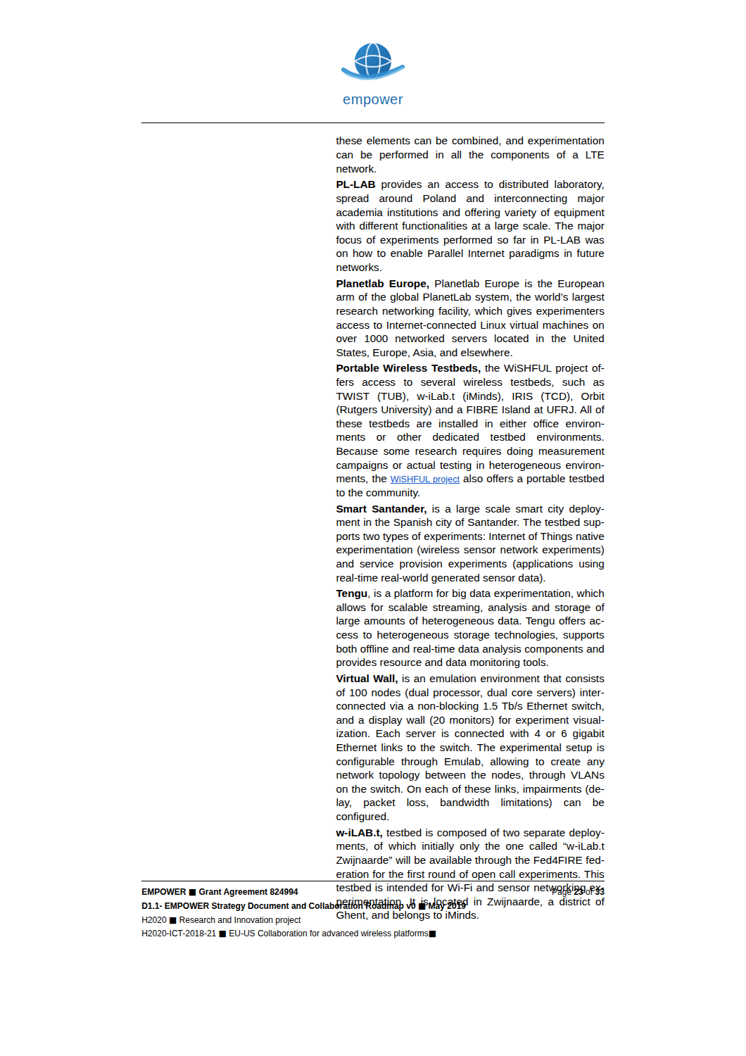empower
these elements can be combined, and experimentation can be performed in all the components of a LTE network.
PL-LAB provides an access to distributed laboratory, spread around Poland and interconnecting major academia institutions and offering variety of equipment with different functionalities at a large scale. The major focus of experiments performed so far in PL-LAB was on how to enable Parallel Internet paradigms in future networks.
Planetlab Europe, Planetlab Europe is the European arm of the global PlanetLab system, the world’s largest research networking facility, which gives experimenters access to Internet-connected Linux virtual machines on over 1000 networked servers located in the United States, Europe, Asia, and elsewhere.
Portable Wireless Testbeds, the WiSHFUL project offers access to several wireless testbeds, such as TWIST (TUB), w-iLab.t (iMinds), IRIS (TCD), Orbit (Rutgers University) and a FIBRE Island at UFRJ. All of these testbeds are installed in either office environments or other dedicated testbed environments. Because some research requires doing measurement campaigns or actual testing in heterogeneous environments, the WiSHFUL project also offers a portable testbed to the community.
Smart Santander, is a large scale smart city deployment in the Spanish city of Santander. The testbed supports two types of experiments: Internet of Things native experimentation (wireless sensor network experiments) and service provision experiments (applications using real-time real-world generated sensor data).
Tengu, is a platform for big data experimentation, which allows for scalable streaming, analysis and storage of large amounts of heterogeneous data. Tengu offers access to heterogeneous storage technologies, supports both offline and real-time data analysis components and provides resource and data monitoring tools.
Virtual Wall, is an emulation environment that consists of 100 nodes (dual processor, dual core servers) interconnected via a non-blocking 1.5 Tb/s Ethernet switch, and a display wall (20 monitors) for experiment visualization. Each server is connected with 4 or 6 gigabit Ethernet links to the switch. The experimental setup is configurable through Emulab, allowing to create any network topology between the nodes, through VLANs on the switch. On each of these links, impairments (delay, packet loss, bandwidth limitations) can be configured.
w-iLAB.t, testbed is composed of two separate deployments, of which initially only the one called “w-iLab.t Zwijnaarde” will be available through the Fed4FIRE federation for the first round of open call experiments. This testbed is intended for Wi-Fi and sensor networking experimentation. It is located in Zwijnaarde, a district of Ghent, and belongs to iMinds.
EMPOWER ■ Grant Agreement 824994
Page 23 of 33
D1.1- EMPOWER Strategy Document and Collaboration Roadmap v0 ■ May 2019
H2020 ■ Research and Innovation project
H2020-ICT-2018-21 ■ EU-US Collaboration for advanced wireless platforms■